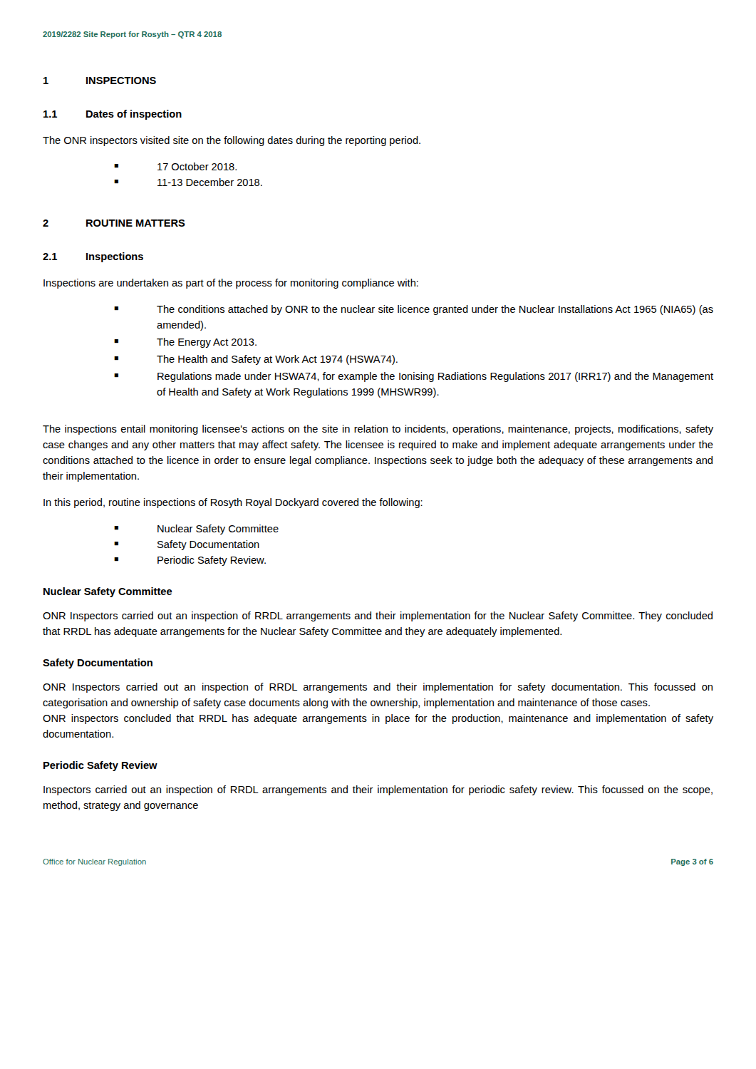2019/2282 Site Report for Rosyth – QTR 4 2018
1 INSPECTIONS
1.1 Dates of inspection
The ONR inspectors visited site on the following dates during the reporting period.
17 October 2018.
11-13 December 2018.
2 ROUTINE MATTERS
2.1 Inspections
Inspections are undertaken as part of the process for monitoring compliance with:
The conditions attached by ONR to the nuclear site licence granted under the Nuclear Installations Act 1965 (NIA65) (as amended).
The Energy Act 2013.
The Health and Safety at Work Act 1974 (HSWA74).
Regulations made under HSWA74, for example the Ionising Radiations Regulations 2017 (IRR17) and the Management of Health and Safety at Work Regulations 1999 (MHSWR99).
The inspections entail monitoring licensee's actions on the site in relation to incidents, operations, maintenance, projects, modifications, safety case changes and any other matters that may affect safety. The licensee is required to make and implement adequate arrangements under the conditions attached to the licence in order to ensure legal compliance. Inspections seek to judge both the adequacy of these arrangements and their implementation.
In this period, routine inspections of Rosyth Royal Dockyard covered the following:
Nuclear Safety Committee
Safety Documentation
Periodic Safety Review.
Nuclear Safety Committee
ONR Inspectors carried out an inspection of RRDL arrangements and their implementation for the Nuclear Safety Committee. They concluded that RRDL has adequate arrangements for the Nuclear Safety Committee and they are adequately implemented.
Safety Documentation
ONR Inspectors carried out an inspection of RRDL arrangements and their implementation for safety documentation. This focussed on categorisation and ownership of safety case documents along with the ownership, implementation and maintenance of those cases.
ONR inspectors concluded that RRDL has adequate arrangements in place for the production, maintenance and implementation of safety documentation.
Periodic Safety Review
Inspectors carried out an inspection of RRDL arrangements and their implementation for periodic safety review. This focussed on the scope, method, strategy and governance
Office for Nuclear Regulation Page 3 of 6